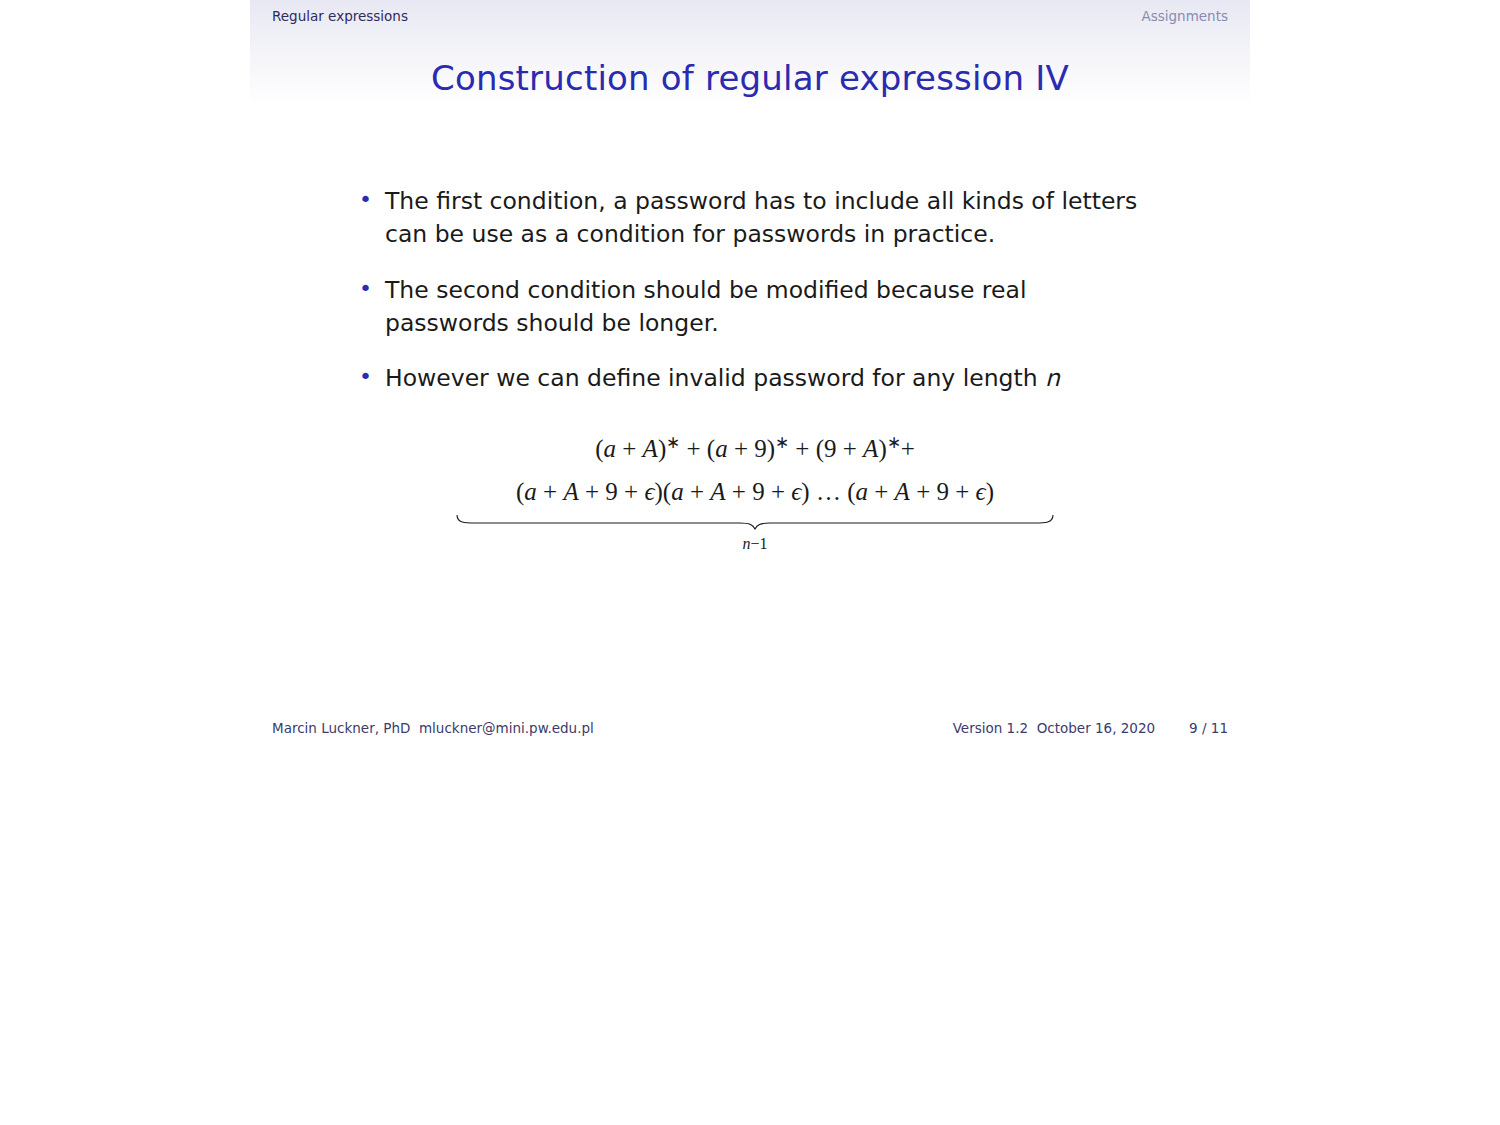Regular expressions Assignments
Construction of regular expression IV
The first condition, a password has to include all kinds of letters can be use as a condition for passwords in practice.
The second condition should be modified because real passwords should be longer.
However we can define invalid password for any length n
(a + A)∗ + (a + 9)∗ + (9 + A)∗+
(a + A + 9 + ϵ)(a + A + 9 + ϵ) … (a + A + 9 + ϵ) n−1
Marcin Luckner, PhD mluckner@mini.pw.edu.pl Version 1.2 October 16, 2020 9 / 11